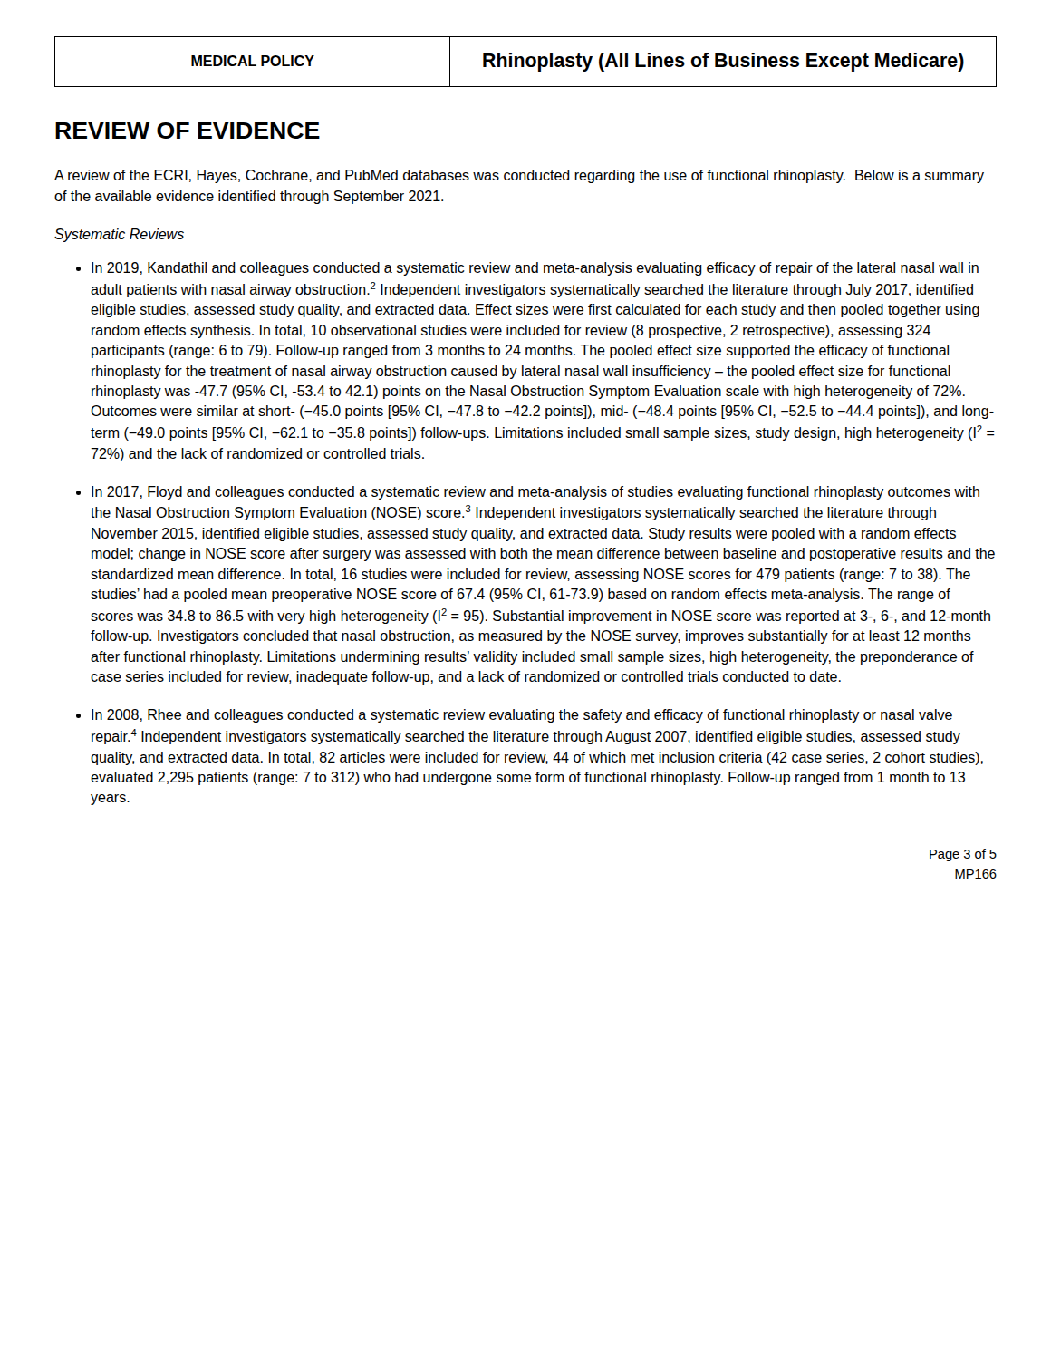| MEDICAL POLICY | Rhinoplasty (All Lines of Business Except Medicare) |
REVIEW OF EVIDENCE
A review of the ECRI, Hayes, Cochrane, and PubMed databases was conducted regarding the use of functional rhinoplasty. Below is a summary of the available evidence identified through September 2021.
Systematic Reviews
In 2019, Kandathil and colleagues conducted a systematic review and meta-analysis evaluating efficacy of repair of the lateral nasal wall in adult patients with nasal airway obstruction.2 Independent investigators systematically searched the literature through July 2017, identified eligible studies, assessed study quality, and extracted data. Effect sizes were first calculated for each study and then pooled together using random effects synthesis. In total, 10 observational studies were included for review (8 prospective, 2 retrospective), assessing 324 participants (range: 6 to 79). Follow-up ranged from 3 months to 24 months. The pooled effect size supported the efficacy of functional rhinoplasty for the treatment of nasal airway obstruction caused by lateral nasal wall insufficiency – the pooled effect size for functional rhinoplasty was -47.7 (95% CI, -53.4 to 42.1) points on the Nasal Obstruction Symptom Evaluation scale with high heterogeneity of 72%. Outcomes were similar at short- (−45.0 points [95% CI, −47.8 to −42.2 points]), mid- (−48.4 points [95% CI, −52.5 to −44.4 points]), and long-term (−49.0 points [95% CI, −62.1 to −35.8 points]) follow-ups. Limitations included small sample sizes, study design, high heterogeneity (I2 = 72%) and the lack of randomized or controlled trials.
In 2017, Floyd and colleagues conducted a systematic review and meta-analysis of studies evaluating functional rhinoplasty outcomes with the Nasal Obstruction Symptom Evaluation (NOSE) score.3 Independent investigators systematically searched the literature through November 2015, identified eligible studies, assessed study quality, and extracted data. Study results were pooled with a random effects model; change in NOSE score after surgery was assessed with both the mean difference between baseline and postoperative results and the standardized mean difference. In total, 16 studies were included for review, assessing NOSE scores for 479 patients (range: 7 to 38). The studies’ had a pooled mean preoperative NOSE score of 67.4 (95% CI, 61-73.9) based on random effects meta-analysis. The range of scores was 34.8 to 86.5 with very high heterogeneity (I2 = 95). Substantial improvement in NOSE score was reported at 3-, 6-, and 12-month follow-up. Investigators concluded that nasal obstruction, as measured by the NOSE survey, improves substantially for at least 12 months after functional rhinoplasty. Limitations undermining results’ validity included small sample sizes, high heterogeneity, the preponderance of case series included for review, inadequate follow-up, and a lack of randomized or controlled trials conducted to date.
In 2008, Rhee and colleagues conducted a systematic review evaluating the safety and efficacy of functional rhinoplasty or nasal valve repair.4 Independent investigators systematically searched the literature through August 2007, identified eligible studies, assessed study quality, and extracted data. In total, 82 articles were included for review, 44 of which met inclusion criteria (42 case series, 2 cohort studies), evaluated 2,295 patients (range: 7 to 312) who had undergone some form of functional rhinoplasty. Follow-up ranged from 1 month to 13 years.
Page 3 of 5
MP166